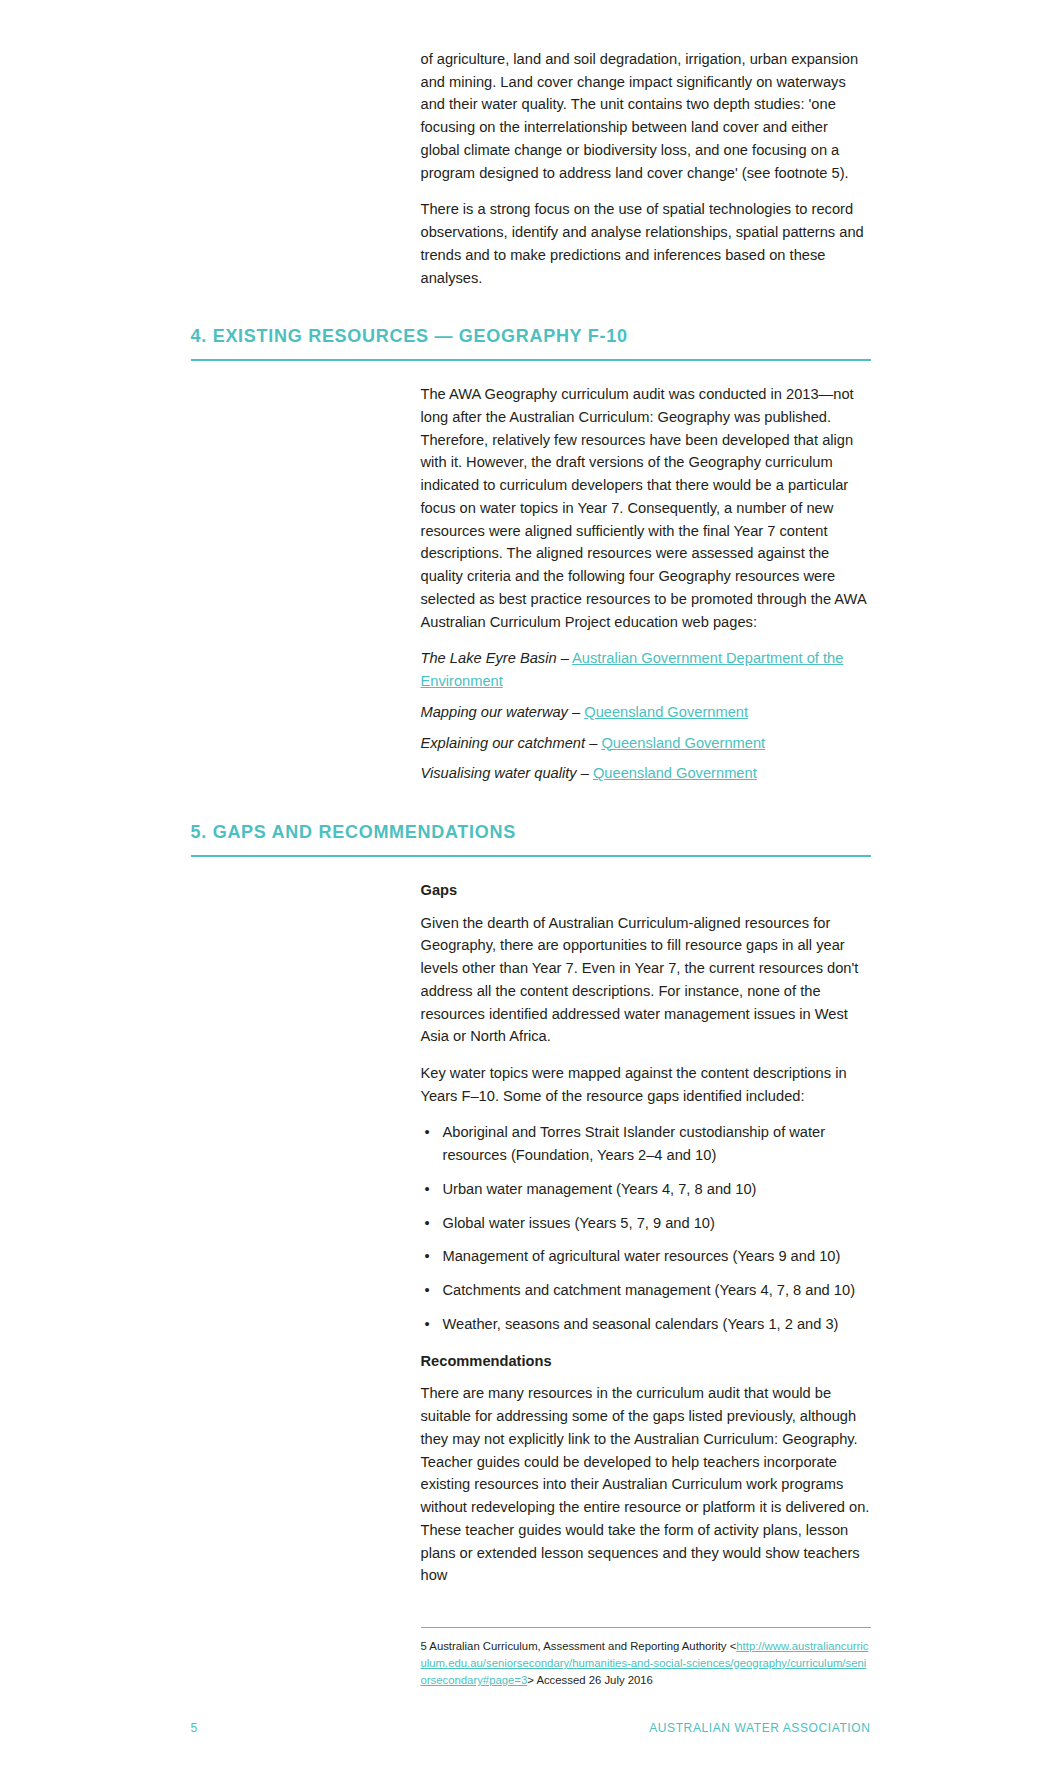of agriculture, land and soil degradation, irrigation, urban expansion and mining. Land cover change impact significantly on waterways and their water quality. The unit contains two depth studies: 'one focusing on the interrelationship between land cover and either global climate change or biodiversity loss, and one focusing on a program designed to address land cover change' (see footnote 5).
There is a strong focus on the use of spatial technologies to record observations, identify and analyse relationships, spatial patterns and trends and to make predictions and inferences based on these analyses.
4. Existing resources — Geography F-10
The AWA Geography curriculum audit was conducted in 2013—not long after the Australian Curriculum: Geography was published. Therefore, relatively few resources have been developed that align with it. However, the draft versions of the Geography curriculum indicated to curriculum developers that there would be a particular focus on water topics in Year 7. Consequently, a number of new resources were aligned sufficiently with the final Year 7 content descriptions. The aligned resources were assessed against the quality criteria and the following four Geography resources were selected as best practice resources to be promoted through the AWA Australian Curriculum Project education web pages:
The Lake Eyre Basin – Australian Government Department of the Environment
Mapping our waterway – Queensland Government
Explaining our catchment – Queensland Government
Visualising water quality – Queensland Government
5. Gaps and recommendations
Gaps
Given the dearth of Australian Curriculum-aligned resources for Geography, there are opportunities to fill resource gaps in all year levels other than Year 7. Even in Year 7, the current resources don't address all the content descriptions. For instance, none of the resources identified addressed water management issues in West Asia or North Africa.
Key water topics were mapped against the content descriptions in Years F–10. Some of the resource gaps identified included:
Aboriginal and Torres Strait Islander custodianship of water resources (Foundation, Years 2–4 and 10)
Urban water management (Years 4, 7, 8 and 10)
Global water issues (Years 5, 7, 9 and 10)
Management of agricultural water resources (Years 9 and 10)
Catchments and catchment management (Years 4, 7, 8 and 10)
Weather, seasons and seasonal calendars (Years 1, 2 and 3)
Recommendations
There are many resources in the curriculum audit that would be suitable for addressing some of the gaps listed previously, although they may not explicitly link to the Australian Curriculum: Geography. Teacher guides could be developed to help teachers incorporate existing resources into their Australian Curriculum work programs without redeveloping the entire resource or platform it is delivered on. These teacher guides would take the form of activity plans, lesson plans or extended lesson sequences and they would show teachers how
5 Australian Curriculum, Assessment and Reporting Authority <http://www.australiancurriculum.edu.au/seniorsecondary/humanities-and-social-sciences/geography/curriculum/seniorsecondary#page=3> Accessed 26 July 2016
5 Australian Water Association